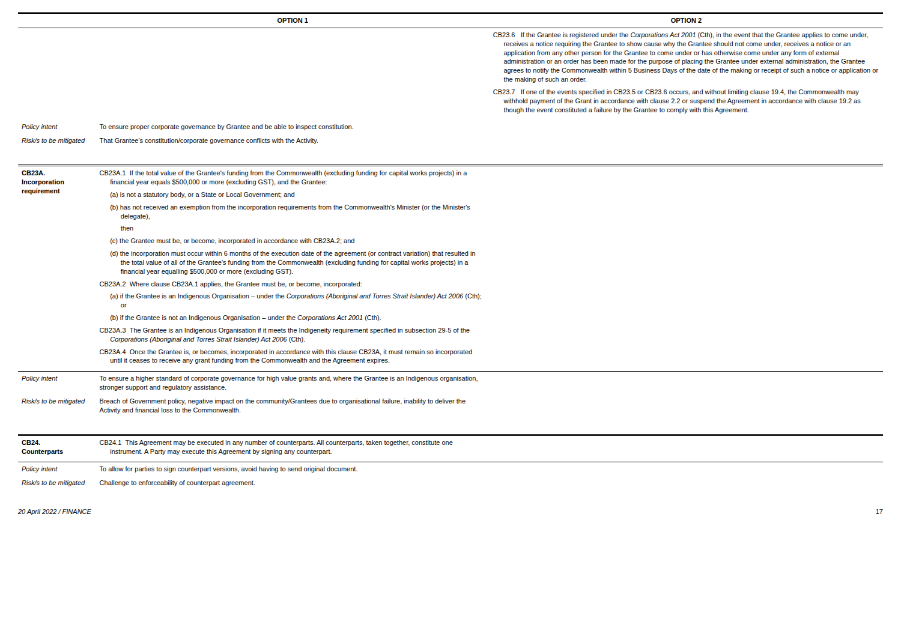| | OPTION 1 | OPTION 2 |
| --- | --- | --- |
| | | CB23.6 If the Grantee is registered under the Corporations Act 2001 (Cth), in the event that the Grantee applies to come under, receives a notice requiring the Grantee to show cause why the Grantee should not come under, receives a notice or an application from any other person for the Grantee to come under or has otherwise come under any form of external administration or an order has been made for the purpose of placing the Grantee under external administration, the Grantee agrees to notify the Commonwealth within 5 Business Days of the date of the making or receipt of such a notice or application or the making of such an order. CB23.7 If one of the events specified in CB23.5 or CB23.6 occurs, and without limiting clause 19.4, the Commonwealth may withhold payment of the Grant in accordance with clause 2.2 or suspend the Agreement in accordance with clause 19.2 as though the event constituted a failure by the Grantee to comply with this Agreement. |
| Policy intent | To ensure proper corporate governance by Grantee and be able to inspect constitution. | |
| Risk/s to be mitigated | That Grantee's constitution/corporate governance conflicts with the Activity. | |
| CB23A. Incorporation requirement | CB23A.1 If the total value of the Grantee's funding from the Commonwealth (excluding funding for capital works projects) in a financial year equals $500,000 or more (excluding GST), and the Grantee: (a) is not a statutory body, or a State or Local Government; and (b) has not received an exemption from the incorporation requirements from the Commonwealth's Minister (or the Minister's delegate), then (c) the Grantee must be, or become, incorporated in accordance with CB23A.2; and (d) the incorporation must occur within 6 months of the execution date of the agreement (or contract variation) that resulted in the total value of all of the Grantee's funding from the Commonwealth (excluding funding for capital works projects) in a financial year equalling $500,000 or more (excluding GST). CB23A.2 Where clause CB23A.1 applies, the Grantee must be, or become, incorporated: (a) if the Grantee is an Indigenous Organisation – under the Corporations (Aboriginal and Torres Strait Islander) Act 2006 (Cth); or (b) if the Grantee is not an Indigenous Organisation – under the Corporations Act 2001 (Cth). CB23A.3 The Grantee is an Indigenous Organisation if it meets the Indigeneity requirement specified in subsection 29-5 of the Corporations (Aboriginal and Torres Strait Islander) Act 2006 (Cth). CB23A.4 Once the Grantee is, or becomes, incorporated in accordance with this clause CB23A, it must remain so incorporated until it ceases to receive any grant funding from the Commonwealth and the Agreement expires. | |
| Policy intent | To ensure a higher standard of corporate governance for high value grants and, where the Grantee is an Indigenous organisation, stronger support and regulatory assistance. | |
| Risk/s to be mitigated | Breach of Government policy, negative impact on the community/Grantees due to organisational failure, inability to deliver the Activity and financial loss to the Commonwealth. | |
| CB24. Counterparts | CB24.1 This Agreement may be executed in any number of counterparts. All counterparts, taken together, constitute one instrument. A Party may execute this Agreement by signing any counterpart. | |
| Policy intent | To allow for parties to sign counterpart versions, avoid having to send original document. | |
| Risk/s to be mitigated | Challenge to enforceability of counterpart agreement. | |
20 April 2022 / FINANCE
17